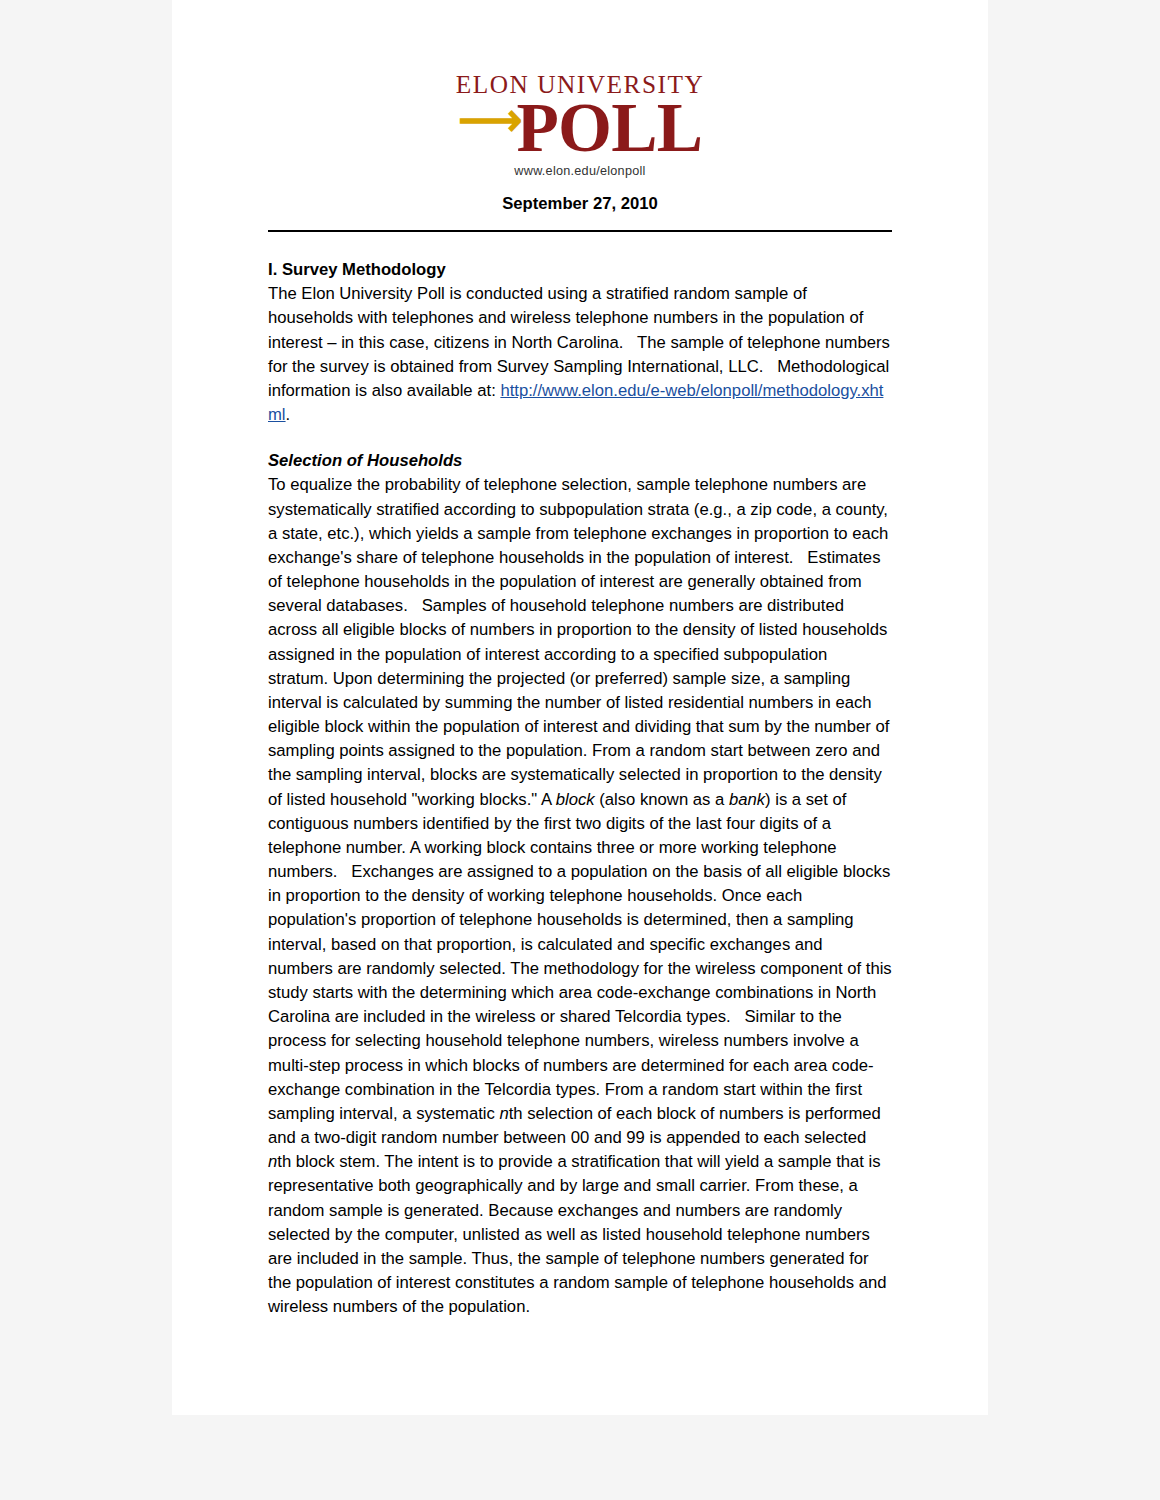ELON UNIVERSITY
⟶POLL
www.elon.edu/elonpoll
September 27, 2010
I. Survey Methodology
The Elon University Poll is conducted using a stratified random sample of households with telephones and wireless telephone numbers in the population of interest – in this case, citizens in North Carolina. The sample of telephone numbers for the survey is obtained from Survey Sampling International, LLC. Methodological information is also available at: http://www.elon.edu/e-web/elonpoll/methodology.xhtml.
Selection of Households
To equalize the probability of telephone selection, sample telephone numbers are systematically stratified according to subpopulation strata (e.g., a zip code, a county, a state, etc.), which yields a sample from telephone exchanges in proportion to each exchange's share of telephone households in the population of interest. Estimates of telephone households in the population of interest are generally obtained from several databases. Samples of household telephone numbers are distributed across all eligible blocks of numbers in proportion to the density of listed households assigned in the population of interest according to a specified subpopulation stratum. Upon determining the projected (or preferred) sample size, a sampling interval is calculated by summing the number of listed residential numbers in each eligible block within the population of interest and dividing that sum by the number of sampling points assigned to the population. From a random start between zero and the sampling interval, blocks are systematically selected in proportion to the density of listed household "working blocks." A block (also known as a bank) is a set of contiguous numbers identified by the first two digits of the last four digits of a telephone number. A working block contains three or more working telephone numbers. Exchanges are assigned to a population on the basis of all eligible blocks in proportion to the density of working telephone households. Once each population's proportion of telephone households is determined, then a sampling interval, based on that proportion, is calculated and specific exchanges and numbers are randomly selected. The methodology for the wireless component of this study starts with the determining which area code-exchange combinations in North Carolina are included in the wireless or shared Telcordia types. Similar to the process for selecting household telephone numbers, wireless numbers involve a multi-step process in which blocks of numbers are determined for each area code-exchange combination in the Telcordia types. From a random start within the first sampling interval, a systematic nth selection of each block of numbers is performed and a two-digit random number between 00 and 99 is appended to each selected nth block stem. The intent is to provide a stratification that will yield a sample that is representative both geographically and by large and small carrier. From these, a random sample is generated. Because exchanges and numbers are randomly selected by the computer, unlisted as well as listed household telephone numbers are included in the sample. Thus, the sample of telephone numbers generated for the population of interest constitutes a random sample of telephone households and wireless numbers of the population.